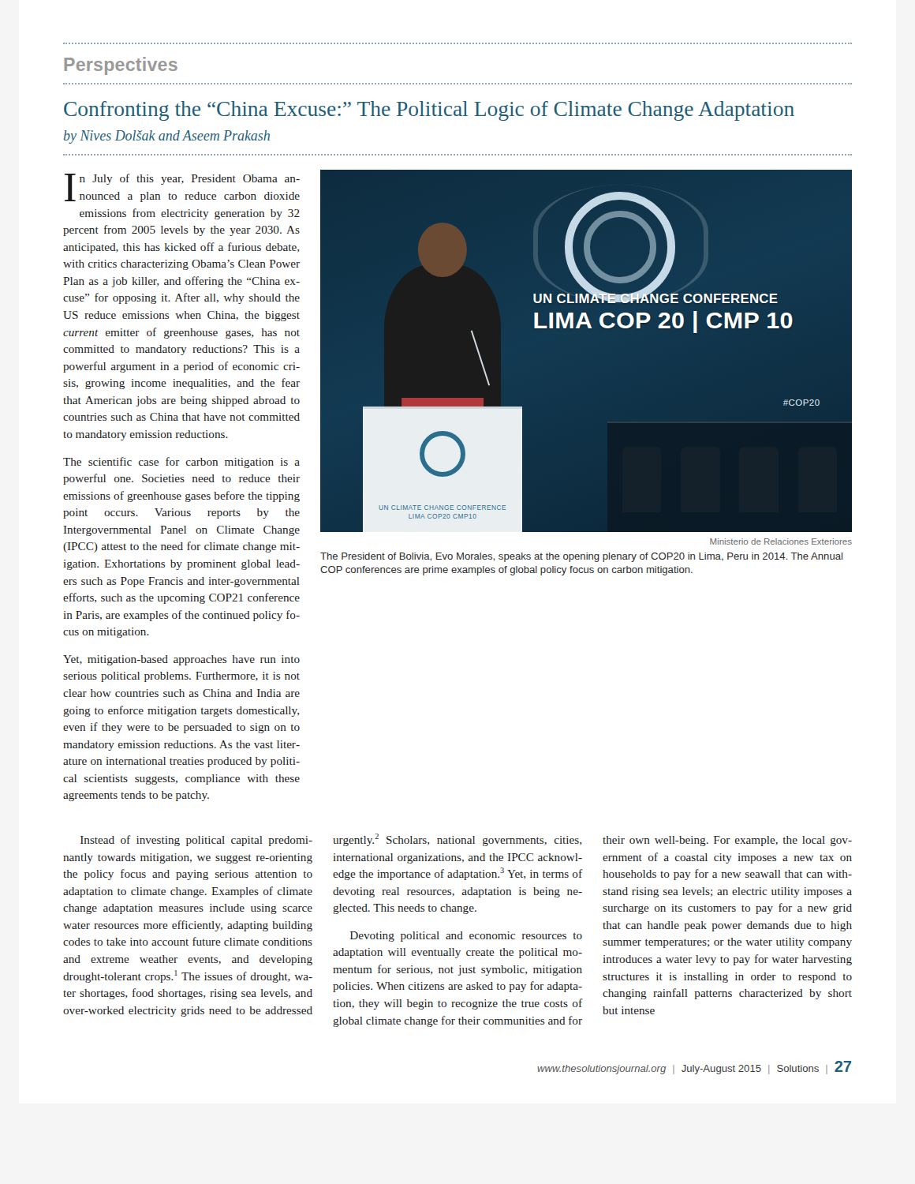Perspectives
Confronting the “China Excuse:” The Political Logic of Climate Change Adaptation
by Nives Dolšak and Aseem Prakash
In July of this year, President Obama announced a plan to reduce carbon dioxide emissions from electricity generation by 32 percent from 2005 levels by the year 2030. As anticipated, this has kicked off a furious debate, with critics characterizing Obama’s Clean Power Plan as a job killer, and offering the “China excuse” for opposing it. After all, why should the US reduce emissions when China, the biggest current emitter of greenhouse gases, has not committed to mandatory reductions? This is a powerful argument in a period of economic crisis, growing income inequalities, and the fear that American jobs are being shipped abroad to countries such as China that have not committed to mandatory emission reductions.
The scientific case for carbon mitigation is a powerful one. Societies need to reduce their emissions of greenhouse gases before the tipping point occurs. Various reports by the Intergovernmental Panel on Climate Change (IPCC) attest to the need for climate change mitigation. Exhortations by prominent global leaders such as Pope Francis and inter-governmental efforts, such as the upcoming COP21 conference in Paris, are examples of the continued policy focus on mitigation.
Yet, mitigation-based approaches have run into serious political problems. Furthermore, it is not clear how countries such as China and India are going to enforce mitigation targets domestically, even if they were to be persuaded to sign on to mandatory emission reductions. As the vast literature on international treaties produced by political scientists suggests, compliance with these agreements tends to be patchy.
UN CLIMATE CHANGE CONFERENCE
LIMA COP 20 | CMP 10
UN CLIMATE CHANGE CONFERENCE
LIMA COP20 CMP10
#COP20
Ministerio de Relaciones Exteriores
The President of Bolivia, Evo Morales, speaks at the opening plenary of COP20 in Lima, Peru in 2014. The Annual COP conferences are prime examples of global policy focus on carbon mitigation.
Instead of investing political capital predominantly towards mitigation, we suggest re-orienting the policy focus and paying serious attention to adaptation to climate change. Examples of climate change adaptation measures include using scarce water resources more efficiently, adapting building codes to take into account future climate conditions and extreme weather events, and developing drought-tolerant crops.1 The issues of drought, water shortages, food shortages, rising sea levels, and over-worked electricity grids need to be addressed urgently.2 Scholars, national governments, cities, international organizations, and the IPCC acknowledge the importance of adaptation.3 Yet, in terms of devoting real resources, adaptation is being neglected. This needs to change.
Devoting political and economic resources to adaptation will eventually create the political momentum for serious, not just symbolic, mitigation policies. When citizens are asked to pay for adaptation, they will begin to recognize the true costs of global climate change for their communities and for their own well-being. For example, the local government of a coastal city imposes a new tax on households to pay for a new seawall that can withstand rising sea levels; an electric utility imposes a surcharge on its customers to pay for a new grid that can handle peak power demands due to high summer temperatures; or the water utility company introduces a water levy to pay for water harvesting structures it is installing in order to respond to changing rainfall patterns characterized by short but intense
www.thesolutionsjournal.org | July-August 2015 | Solutions | 27